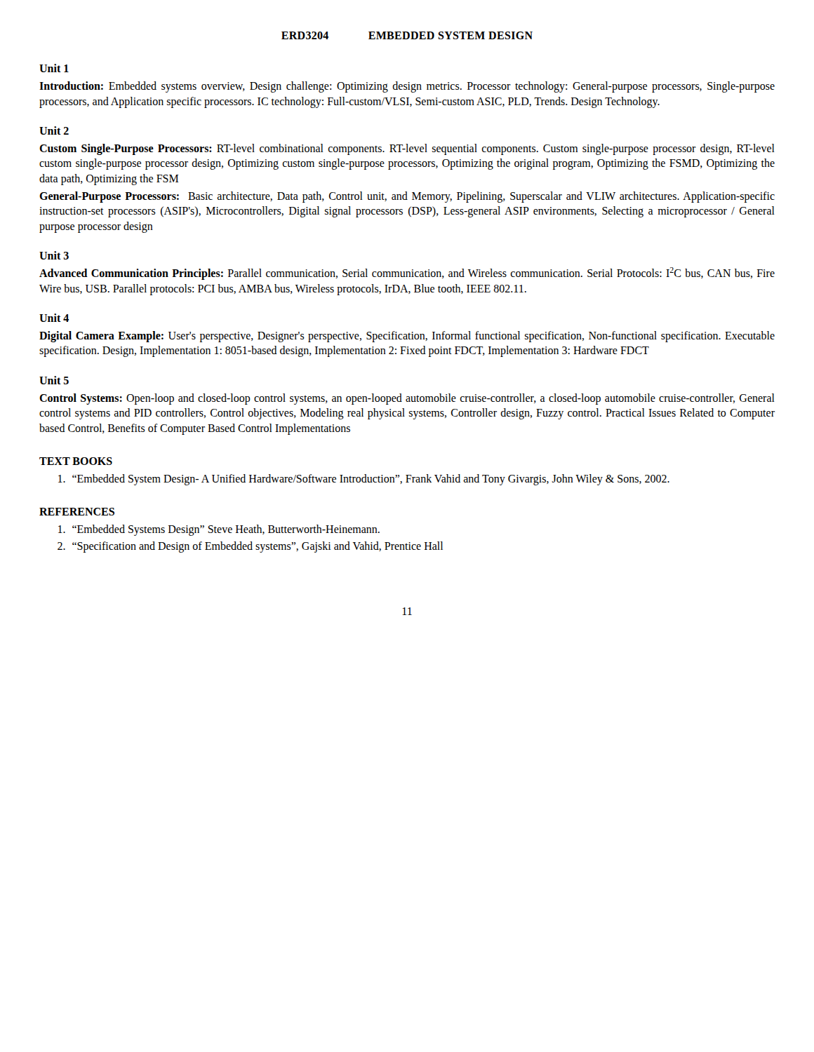ERD3204 EMBEDDED SYSTEM DESIGN
Unit 1
Introduction: Embedded systems overview, Design challenge: Optimizing design metrics. Processor technology: General-purpose processors, Single-purpose processors, and Application specific processors. IC technology: Full-custom/VLSI, Semi-custom ASIC, PLD, Trends. Design Technology.
Unit 2
Custom Single-Purpose Processors: RT-level combinational components. RT-level sequential components. Custom single-purpose processor design, RT-level custom single-purpose processor design, Optimizing custom single-purpose processors, Optimizing the original program, Optimizing the FSMD, Optimizing the data path, Optimizing the FSM
General-Purpose Processors: Basic architecture, Data path, Control unit, and Memory, Pipelining, Superscalar and VLIW architectures. Application-specific instruction-set processors (ASIP's), Microcontrollers, Digital signal processors (DSP), Less-general ASIP environments, Selecting a microprocessor / General purpose processor design
Unit 3
Advanced Communication Principles: Parallel communication, Serial communication, and Wireless communication. Serial Protocols: I2C bus, CAN bus, Fire Wire bus, USB. Parallel protocols: PCI bus, AMBA bus, Wireless protocols, IrDA, Blue tooth, IEEE 802.11.
Unit 4
Digital Camera Example: User's perspective, Designer's perspective, Specification, Informal functional specification, Non-functional specification. Executable specification. Design, Implementation 1: 8051-based design, Implementation 2: Fixed point FDCT, Implementation 3: Hardware FDCT
Unit 5
Control Systems: Open-loop and closed-loop control systems, an open-looped automobile cruise-controller, a closed-loop automobile cruise-controller, General control systems and PID controllers, Control objectives, Modeling real physical systems, Controller design, Fuzzy control. Practical Issues Related to Computer based Control, Benefits of Computer Based Control Implementations
TEXT BOOKS
“Embedded System Design- A Unified Hardware/Software Introduction”, Frank Vahid and Tony Givargis, John Wiley & Sons, 2002.
REFERENCES
“Embedded Systems Design” Steve Heath, Butterworth-Heinemann.
“Specification and Design of Embedded systems”, Gajski and Vahid, Prentice Hall
11